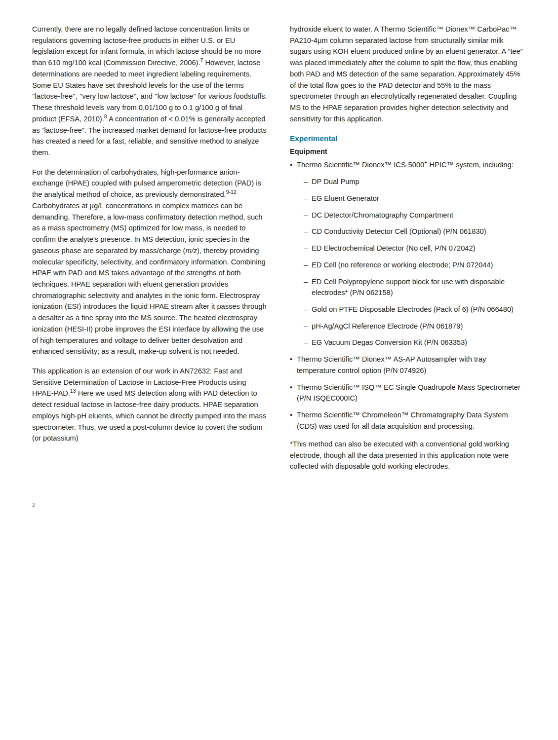Currently, there are no legally defined lactose concentration limits or regulations governing lactose-free products in either U.S. or EU legislation except for infant formula, in which lactose should be no more than 610 mg/100 kcal (Commission Directive, 2006).7 However, lactose determinations are needed to meet ingredient labeling requirements. Some EU States have set threshold levels for the use of the terms ''lactose-free'', ''very low lactose'', and ''low lactose'' for various foodstuffs. These threshold levels vary from 0.01/100 g to 0.1 g/100 g of final product (EFSA, 2010).8 A concentration of < 0.01% is generally accepted as “lactose-free”. The increased market demand for lactose-free products has created a need for a fast, reliable, and sensitive method to analyze them.
For the determination of carbohydrates, high-performance anion-exchange (HPAE) coupled with pulsed amperometric detection (PAD) is the analytical method of choice, as previously demonstrated.9-12 Carbohydrates at µg/L concentrations in complex matrices can be demanding. Therefore, a low-mass confirmatory detection method, such as a mass spectrometry (MS) optimized for low mass, is needed to confirm the analyte’s presence. In MS detection, ionic species in the gaseous phase are separated by mass/charge (m/z), thereby providing molecular specificity, selectivity, and confirmatory information. Combining HPAE with PAD and MS takes advantage of the strengths of both techniques. HPAE separation with eluent generation provides chromatographic selectivity and analytes in the ionic form. Electrospray ionization (ESI) introduces the liquid HPAE stream after it passes through a desalter as a fine spray into the MS source. The heated electrospray ionization (HESI-II) probe improves the ESI interface by allowing the use of high temperatures and voltage to deliver better desolvation and enhanced sensitivity; as a result, make-up solvent is not needed.
This application is an extension of our work in AN72632: Fast and Sensitive Determination of Lactose in Lactose-Free Products using HPAE-PAD.13 Here we used MS detection along with PAD detection to detect residual lactose in lactose-free dairy products. HPAE separation employs high-pH eluents, which cannot be directly pumped into the mass spectrometer. Thus, we used a post-column device to covert the sodium (or potassium)
hydroxide eluent to water. A Thermo Scientific™ Dionex™ CarboPac™ PA210-4µm column separated lactose from structurally similar milk sugars using KOH eluent produced online by an eluent generator. A “tee” was placed immediately after the column to split the flow, thus enabling both PAD and MS detection of the same separation. Approximately 45% of the total flow goes to the PAD detector and 55% to the mass spectrometer through an electrolytically regenerated desalter. Coupling MS to the HPAE separation provides higher detection selectivity and sensitivity for this application.
Experimental
Equipment
Thermo Scientific™ Dionex™ ICS-5000+ HPIC™ system, including:
DP Dual Pump
EG Eluent Generator
DC Detector/Chromatography Compartment
CD Conductivity Detector Cell (Optional) (P/N 061830)
ED Electrochemical Detector (No cell, P/N 072042)
ED Cell (no reference or working electrode; P/N 072044)
ED Cell Polypropylene support block for use with disposable electrodes* (P/N 062158)
Gold on PTFE Disposable Electrodes (Pack of 6) (P/N 066480)
pH-Ag/AgCl Reference Electrode (P/N 061879)
EG Vacuum Degas Conversion Kit (P/N 063353)
Thermo Scientific™ Dionex™ AS-AP Autosampler with tray temperature control option (P/N 074926)
Thermo Scientific™ ISQ™ EC Single Quadrupole Mass Spectrometer (P/N ISQEC000IC)
Thermo Scientific™ Chromeleon™ Chromatography Data System (CDS) was used for all data acquisition and processing.
*This method can also be executed with a conventional gold working electrode, though all the data presented in this application note were collected with disposable gold working electrodes.
2